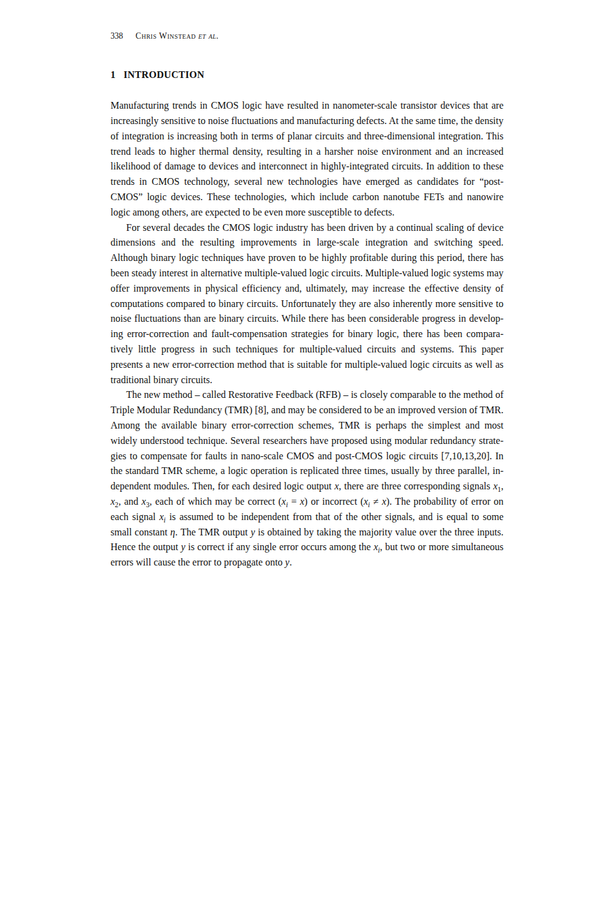338 Chris Winstead et al.
1 INTRODUCTION
Manufacturing trends in CMOS logic have resulted in nanometer-scale transistor devices that are increasingly sensitive to noise fluctuations and manufacturing defects. At the same time, the density of integration is increasing both in terms of planar circuits and three-dimensional integration. This trend leads to higher thermal density, resulting in a harsher noise environment and an increased likelihood of damage to devices and interconnect in highly-integrated circuits. In addition to these trends in CMOS technology, several new technologies have emerged as candidates for “post-CMOS” logic devices. These technologies, which include carbon nanotube FETs and nanowire logic among others, are expected to be even more susceptible to defects.
For several decades the CMOS logic industry has been driven by a continual scaling of device dimensions and the resulting improvements in large-scale integration and switching speed. Although binary logic techniques have proven to be highly profitable during this period, there has been steady interest in alternative multiple-valued logic circuits. Multiple-valued logic systems may offer improvements in physical efficiency and, ultimately, may increase the effective density of computations compared to binary circuits. Unfortunately they are also inherently more sensitive to noise fluctuations than are binary circuits. While there has been considerable progress in developing error-correction and fault-compensation strategies for binary logic, there has been comparatively little progress in such techniques for multiple-valued circuits and systems. This paper presents a new error-correction method that is suitable for multiple-valued logic circuits as well as traditional binary circuits.
The new method – called Restorative Feedback (RFB) – is closely comparable to the method of Triple Modular Redundancy (TMR) [8], and may be considered to be an improved version of TMR. Among the available binary error-correction schemes, TMR is perhaps the simplest and most widely understood technique. Several researchers have proposed using modular redundancy strategies to compensate for faults in nano-scale CMOS and post-CMOS logic circuits [7,10,13,20]. In the standard TMR scheme, a logic operation is replicated three times, usually by three parallel, independent modules. Then, for each desired logic output x, there are three corresponding signals x1, x2, and x3, each of which may be correct (xi = x) or incorrect (xi ≠ x). The probability of error on each signal xi is assumed to be independent from that of the other signals, and is equal to some small constant η. The TMR output y is obtained by taking the majority value over the three inputs. Hence the output y is correct if any single error occurs among the xi, but two or more simultaneous errors will cause the error to propagate onto y.